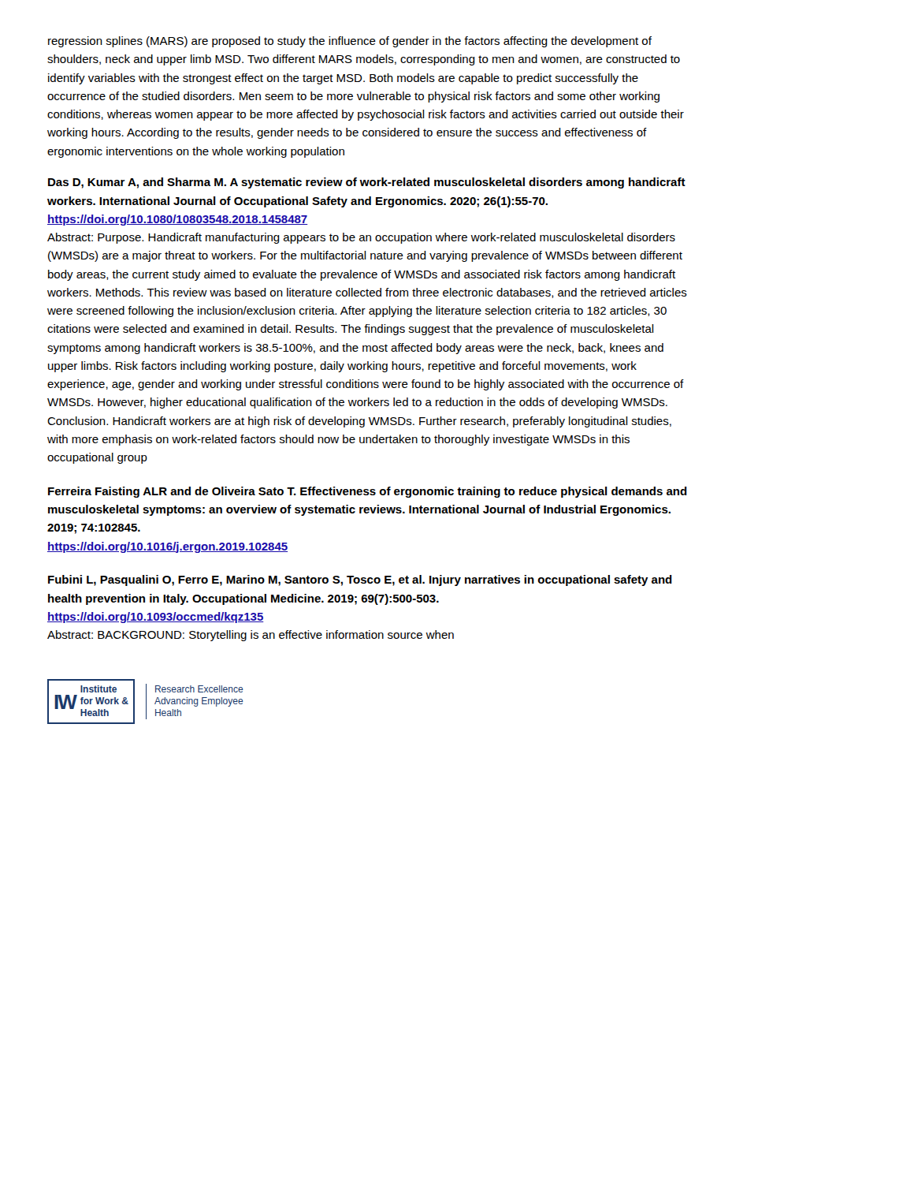regression splines (MARS) are proposed to study the influence of gender in the factors affecting the development of shoulders, neck and upper limb MSD. Two different MARS models, corresponding to men and women, are constructed to identify variables with the strongest effect on the target MSD. Both models are capable to predict successfully the occurrence of the studied disorders. Men seem to be more vulnerable to physical risk factors and some other working conditions, whereas women appear to be more affected by psychosocial risk factors and activities carried out outside their working hours. According to the results, gender needs to be considered to ensure the success and effectiveness of ergonomic interventions on the whole working population
Das D, Kumar A, and Sharma M. A systematic review of work-related musculoskeletal disorders among handicraft workers. International Journal of Occupational Safety and Ergonomics. 2020; 26(1):55-70.
https://doi.org/10.1080/10803548.2018.1458487
Abstract: Purpose. Handicraft manufacturing appears to be an occupation where work-related musculoskeletal disorders (WMSDs) are a major threat to workers. For the multifactorial nature and varying prevalence of WMSDs between different body areas, the current study aimed to evaluate the prevalence of WMSDs and associated risk factors among handicraft workers. Methods. This review was based on literature collected from three electronic databases, and the retrieved articles were screened following the inclusion/exclusion criteria. After applying the literature selection criteria to 182 articles, 30 citations were selected and examined in detail. Results. The findings suggest that the prevalence of musculoskeletal symptoms among handicraft workers is 38.5-100%, and the most affected body areas were the neck, back, knees and upper limbs. Risk factors including working posture, daily working hours, repetitive and forceful movements, work experience, age, gender and working under stressful conditions were found to be highly associated with the occurrence of WMSDs. However, higher educational qualification of the workers led to a reduction in the odds of developing WMSDs. Conclusion. Handicraft workers are at high risk of developing WMSDs. Further research, preferably longitudinal studies, with more emphasis on work-related factors should now be undertaken to thoroughly investigate WMSDs in this occupational group
Ferreira Faisting ALR and de Oliveira Sato T. Effectiveness of ergonomic training to reduce physical demands and musculoskeletal symptoms: an overview of systematic reviews. International Journal of Industrial Ergonomics. 2019; 74:102845.
https://doi.org/10.1016/j.ergon.2019.102845
Fubini L, Pasqualini O, Ferro E, Marino M, Santoro S, Tosco E, et al. Injury narratives in occupational safety and health prevention in Italy. Occupational Medicine. 2019; 69(7):500-503.
https://doi.org/10.1093/occmed/kqz135
Abstract: BACKGROUND: Storytelling is an effective information source when
IW Institute
for Work &
Health
Research Excellence
Advancing Employee
Health